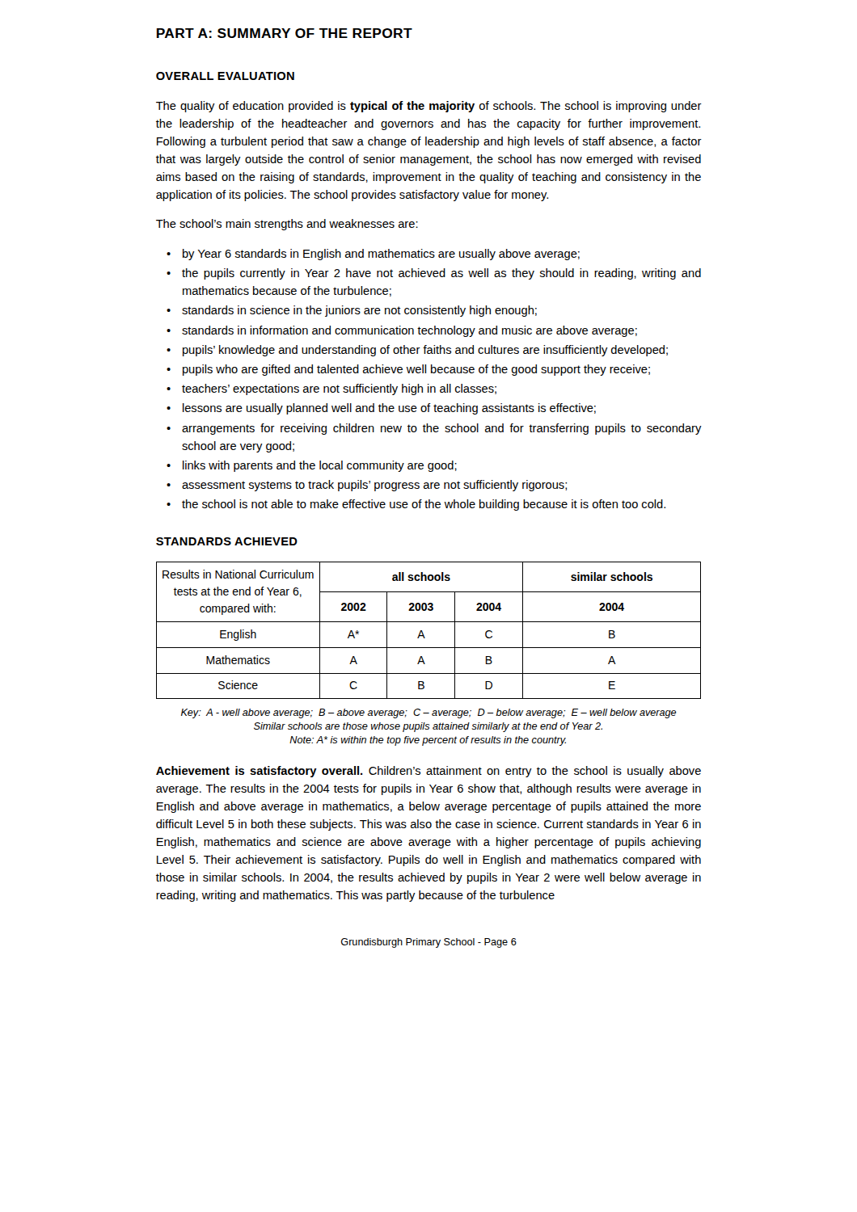PART A: SUMMARY OF THE REPORT
OVERALL EVALUATION
The quality of education provided is typical of the majority of schools. The school is improving under the leadership of the headteacher and governors and has the capacity for further improvement. Following a turbulent period that saw a change of leadership and high levels of staff absence, a factor that was largely outside the control of senior management, the school has now emerged with revised aims based on the raising of standards, improvement in the quality of teaching and consistency in the application of its policies. The school provides satisfactory value for money.
The school’s main strengths and weaknesses are:
by Year 6 standards in English and mathematics are usually above average;
the pupils currently in Year 2 have not achieved as well as they should in reading, writing and mathematics because of the turbulence;
standards in science in the juniors are not consistently high enough;
standards in information and communication technology and music are above average;
pupils’ knowledge and understanding of other faiths and cultures are insufficiently developed;
pupils who are gifted and talented achieve well because of the good support they receive;
teachers’ expectations are not sufficiently high in all classes;
lessons are usually planned well and the use of teaching assistants is effective;
arrangements for receiving children new to the school and for transferring pupils to secondary school are very good;
links with parents and the local community are good;
assessment systems to track pupils’ progress are not sufficiently rigorous;
the school is not able to make effective use of the whole building because it is often too cold.
STANDARDS ACHIEVED
| Results in National Curriculum tests at the end of Year 6, compared with: | all schools | similar schools |
| --- | --- | --- |
| 2002 | 2003 | 2004 | 2004 |
| English | A* | A | C | B |
| Mathematics | A | A | B | A |
| Science | C | B | D | E |
Key: A - well above average; B – above average; C – average; D – below average; E – well below average
Similar schools are those whose pupils attained similarly at the end of Year 2.
Note: A* is within the top five percent of results in the country.
Achievement is satisfactory overall. Children’s attainment on entry to the school is usually above average. The results in the 2004 tests for pupils in Year 6 show that, although results were average in English and above average in mathematics, a below average percentage of pupils attained the more difficult Level 5 in both these subjects. This was also the case in science. Current standards in Year 6 in English, mathematics and science are above average with a higher percentage of pupils achieving Level 5. Their achievement is satisfactory. Pupils do well in English and mathematics compared with those in similar schools. In 2004, the results achieved by pupils in Year 2 were well below average in reading, writing and mathematics. This was partly because of the turbulence
Grundisburgh Primary School - Page 6